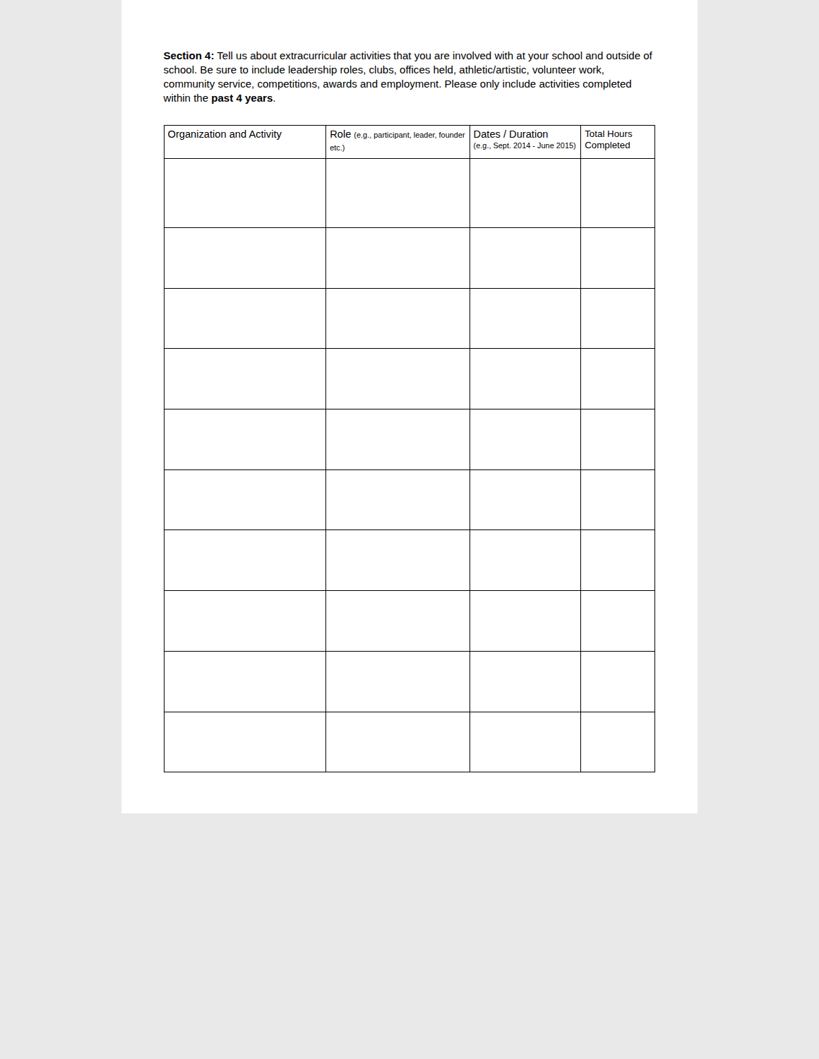Section 4: Tell us about extracurricular activities that you are involved with at your school and outside of school. Be sure to include leadership roles, clubs, offices held, athletic/artistic, volunteer work, community service, competitions, awards and employment. Please only include activities completed within the past 4 years.
| Organization and Activity | Role (e.g., participant, leader, founder etc.) | Dates / Duration (e.g., Sept. 2014 - June 2015) | Total Hours Completed |
| --- | --- | --- | --- |